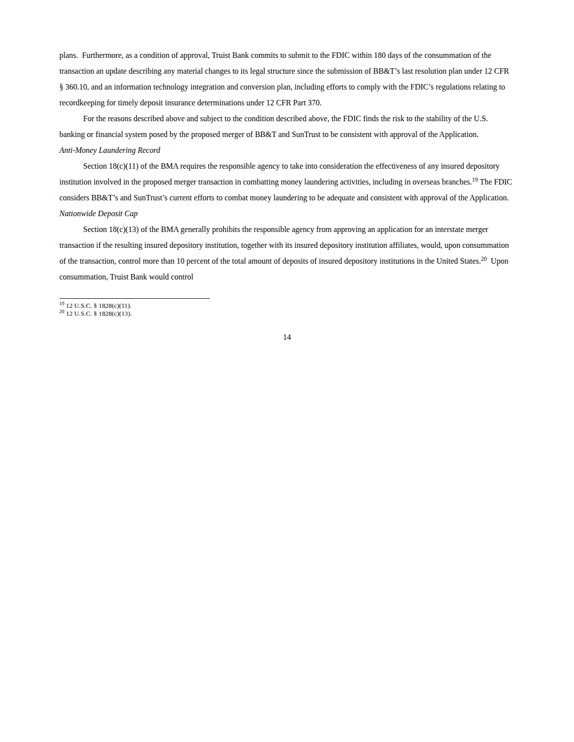plans. Furthermore, as a condition of approval, Truist Bank commits to submit to the FDIC within 180 days of the consummation of the transaction an update describing any material changes to its legal structure since the submission of BB&T’s last resolution plan under 12 CFR § 360.10, and an information technology integration and conversion plan, including efforts to comply with the FDIC’s regulations relating to recordkeeping for timely deposit insurance determinations under 12 CFR Part 370.
For the reasons described above and subject to the condition described above, the FDIC finds the risk to the stability of the U.S. banking or financial system posed by the proposed merger of BB&T and SunTrust to be consistent with approval of the Application.
Anti-Money Laundering Record
Section 18(c)(11) of the BMA requires the responsible agency to take into consideration the effectiveness of any insured depository institution involved in the proposed merger transaction in combatting money laundering activities, including in overseas branches.19 The FDIC considers BB&T’s and SunTrust’s current efforts to combat money laundering to be adequate and consistent with approval of the Application.
Nationwide Deposit Cap
Section 18(c)(13) of the BMA generally prohibits the responsible agency from approving an application for an interstate merger transaction if the resulting insured depository institution, together with its insured depository institution affiliates, would, upon consummation of the transaction, control more than 10 percent of the total amount of deposits of insured depository institutions in the United States.20 Upon consummation, Truist Bank would control
19 12 U.S.C. § 1828(c)(11).
20 12 U.S.C. § 1828(c)(13).
14